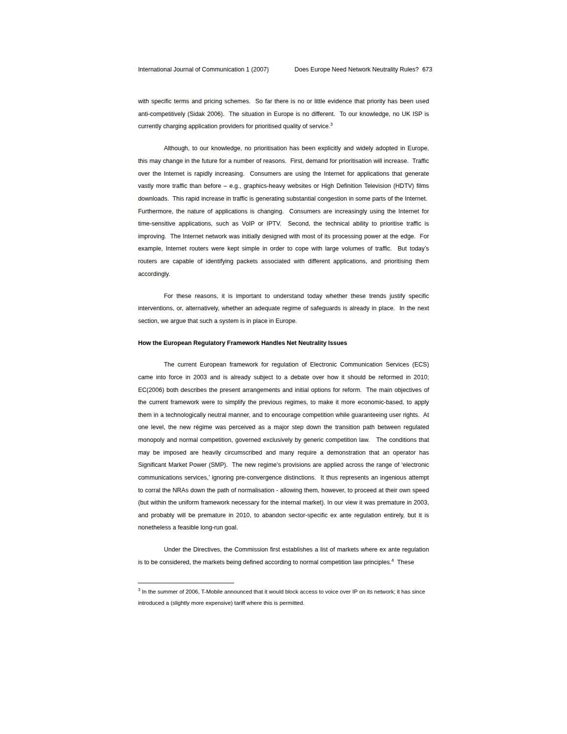International Journal of Communication 1 (2007) Does Europe Need Network Neutrality Rules? 673
with specific terms and pricing schemes. So far there is no or little evidence that priority has been used anti-competitively (Sidak 2006). The situation in Europe is no different. To our knowledge, no UK ISP is currently charging application providers for prioritised quality of service.3
Although, to our knowledge, no prioritisation has been explicitly and widely adopted in Europe, this may change in the future for a number of reasons. First, demand for prioritisation will increase. Traffic over the Internet is rapidly increasing. Consumers are using the Internet for applications that generate vastly more traffic than before – e.g., graphics-heavy websites or High Definition Television (HDTV) films downloads. This rapid increase in traffic is generating substantial congestion in some parts of the Internet. Furthermore, the nature of applications is changing. Consumers are increasingly using the Internet for time-sensitive applications, such as VoIP or IPTV. Second, the technical ability to prioritise traffic is improving. The Internet network was initially designed with most of its processing power at the edge. For example, Internet routers were kept simple in order to cope with large volumes of traffic. But today’s routers are capable of identifying packets associated with different applications, and prioritising them accordingly.
For these reasons, it is important to understand today whether these trends justify specific interventions, or, alternatively, whether an adequate regime of safeguards is already in place. In the next section, we argue that such a system is in place in Europe.
How the European Regulatory Framework Handles Net Neutrality Issues
The current European framework for regulation of Electronic Communication Services (ECS) came into force in 2003 and is already subject to a debate over how it should be reformed in 2010; EC(2006) both describes the present arrangements and initial options for reform. The main objectives of the current framework were to simplify the previous regimes, to make it more economic-based, to apply them in a technologically neutral manner, and to encourage competition while guaranteeing user rights. At one level, the new régime was perceived as a major step down the transition path between regulated monopoly and normal competition, governed exclusively by generic competition law. The conditions that may be imposed are heavily circumscribed and many require a demonstration that an operator has Significant Market Power (SMP). The new regime's provisions are applied across the range of ‘electronic communications services,’ ignoring pre-convergence distinctions. It thus represents an ingenious attempt to corral the NRAs down the path of normalisation - allowing them, however, to proceed at their own speed (but within the uniform framework necessary for the internal market). In our view it was premature in 2003, and probably will be premature in 2010, to abandon sector-specific ex ante regulation entirely, but it is nonetheless a feasible long-run goal.
Under the Directives, the Commission first establishes a list of markets where ex ante regulation is to be considered, the markets being defined according to normal competition law principles.4 These
3 In the summer of 2006, T-Mobile announced that it would block access to voice over IP on its network; it has since introduced a (slightly more expensive) tariff where this is permitted.